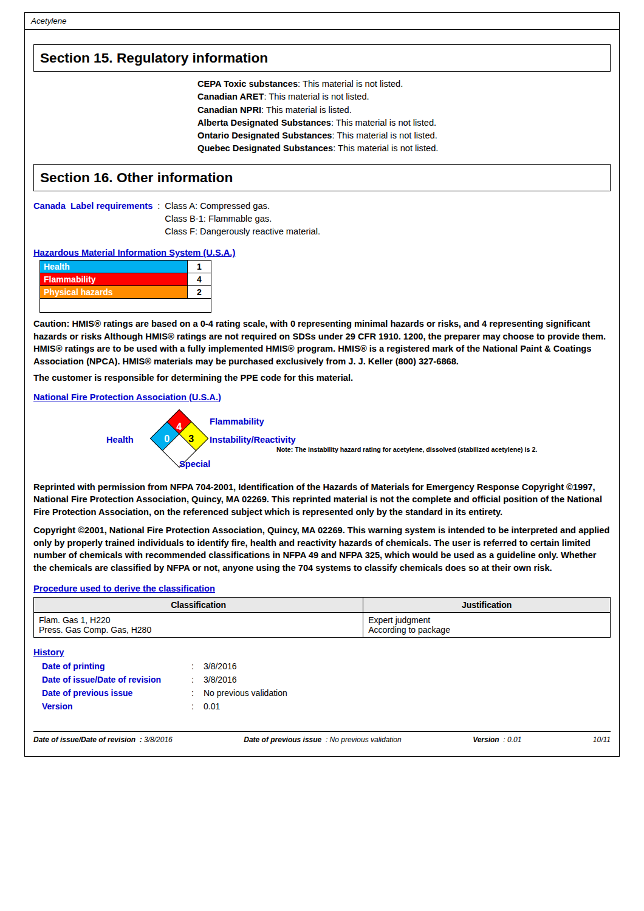Acetylene
Section 15. Regulatory information
CEPA Toxic substances: This material is not listed.
Canadian ARET: This material is not listed.
Canadian NPRI: This material is listed.
Alberta Designated Substances: This material is not listed.
Ontario Designated Substances: This material is not listed.
Quebec Designated Substances: This material is not listed.
Section 16. Other information
Canada Label requirements: Class A: Compressed gas.
Class B-1: Flammable gas.
Class F: Dangerously reactive material.
Hazardous Material Information System (U.S.A.)
| Health | 1 |
| Flammability | 4 |
| Physical hazards | 2 |
Caution: HMIS® ratings are based on a 0-4 rating scale, with 0 representing minimal hazards or risks, and 4 representing significant hazards or risks Although HMIS® ratings are not required on SDSs under 29 CFR 1910. 1200, the preparer may choose to provide them. HMIS® ratings are to be used with a fully implemented HMIS® program. HMIS® is a registered mark of the National Paint & Coatings Association (NPCA). HMIS® materials may be purchased exclusively from J. J. Keller (800) 327-6868.
The customer is responsible for determining the PPE code for this material.
National Fire Protection Association (U.S.A.)
4
0
3
Flammability
Health
Instability/Reactivity
Special
Note: The instability hazard rating for acetylene, dissolved (stabilized acetylene) is 2.
Reprinted with permission from NFPA 704-2001, Identification of the Hazards of Materials for Emergency Response Copyright ©1997, National Fire Protection Association, Quincy, MA 02269. This reprinted material is not the complete and official position of the National Fire Protection Association, on the referenced subject which is represented only by the standard in its entirety.
Copyright ©2001, National Fire Protection Association, Quincy, MA 02269. This warning system is intended to be interpreted and applied only by properly trained individuals to identify fire, health and reactivity hazards of chemicals. The user is referred to certain limited number of chemicals with recommended classifications in NFPA 49 and NFPA 325, which would be used as a guideline only. Whether the chemicals are classified by NFPA or not, anyone using the 704 systems to classify chemicals does so at their own risk.
Procedure used to derive the classification
| Classification | Justification |
| --- | --- |
| Flam. Gas 1, H220 Press. Gas Comp. Gas, H280 | Expert judgment According to package |
History
| Date of printing | : | 3/8/2016 |
| Date of issue/Date of revision | : | 3/8/2016 |
| Date of previous issue | : | No previous validation |
| Version | : | 0.01 |
Date of issue/Date of revision : 3/8/2016 Date of previous issue : No previous validation Version : 0.01 10/11